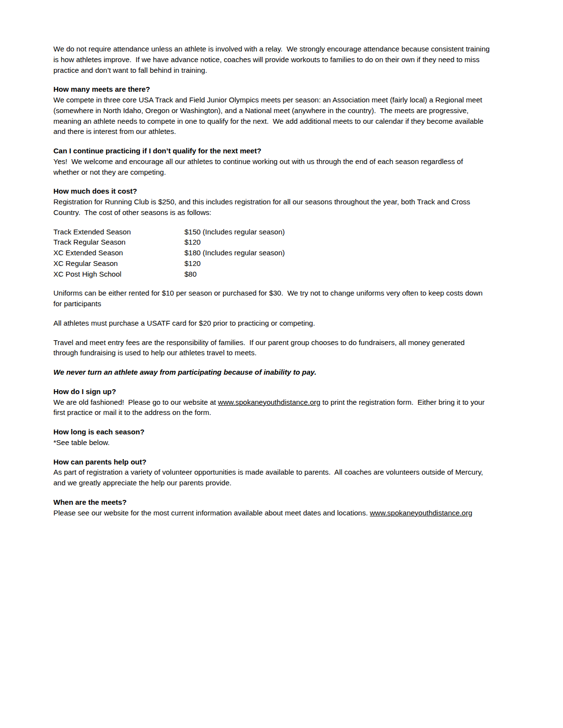We do not require attendance unless an athlete is involved with a relay. We strongly encourage attendance because consistent training is how athletes improve. If we have advance notice, coaches will provide workouts to families to do on their own if they need to miss practice and don’t want to fall behind in training.
How many meets are there?
We compete in three core USA Track and Field Junior Olympics meets per season: an Association meet (fairly local) a Regional meet (somewhere in North Idaho, Oregon or Washington), and a National meet (anywhere in the country). The meets are progressive, meaning an athlete needs to compete in one to qualify for the next. We add additional meets to our calendar if they become available and there is interest from our athletes.
Can I continue practicing if I don’t qualify for the next meet?
Yes! We welcome and encourage all our athletes to continue working out with us through the end of each season regardless of whether or not they are competing.
How much does it cost?
Registration for Running Club is $250, and this includes registration for all our seasons throughout the year, both Track and Cross Country. The cost of other seasons is as follows:
| Track Extended Season | $150 (Includes regular season) |
| Track Regular Season | $120 |
| XC Extended Season | $180 (Includes regular season) |
| XC Regular Season | $120 |
| XC Post High School | $80 |
Uniforms can be either rented for $10 per season or purchased for $30. We try not to change uniforms very often to keep costs down for participants
All athletes must purchase a USATF card for $20 prior to practicing or competing.
Travel and meet entry fees are the responsibility of families. If our parent group chooses to do fundraisers, all money generated through fundraising is used to help our athletes travel to meets.
We never turn an athlete away from participating because of inability to pay.
How do I sign up?
We are old fashioned! Please go to our website at www.spokaneyouthdistance.org to print the registration form. Either bring it to your first practice or mail it to the address on the form.
How long is each season?
*See table below.
How can parents help out?
As part of registration a variety of volunteer opportunities is made available to parents. All coaches are volunteers outside of Mercury, and we greatly appreciate the help our parents provide.
When are the meets?
Please see our website for the most current information available about meet dates and locations. www.spokaneyouthdistance.org